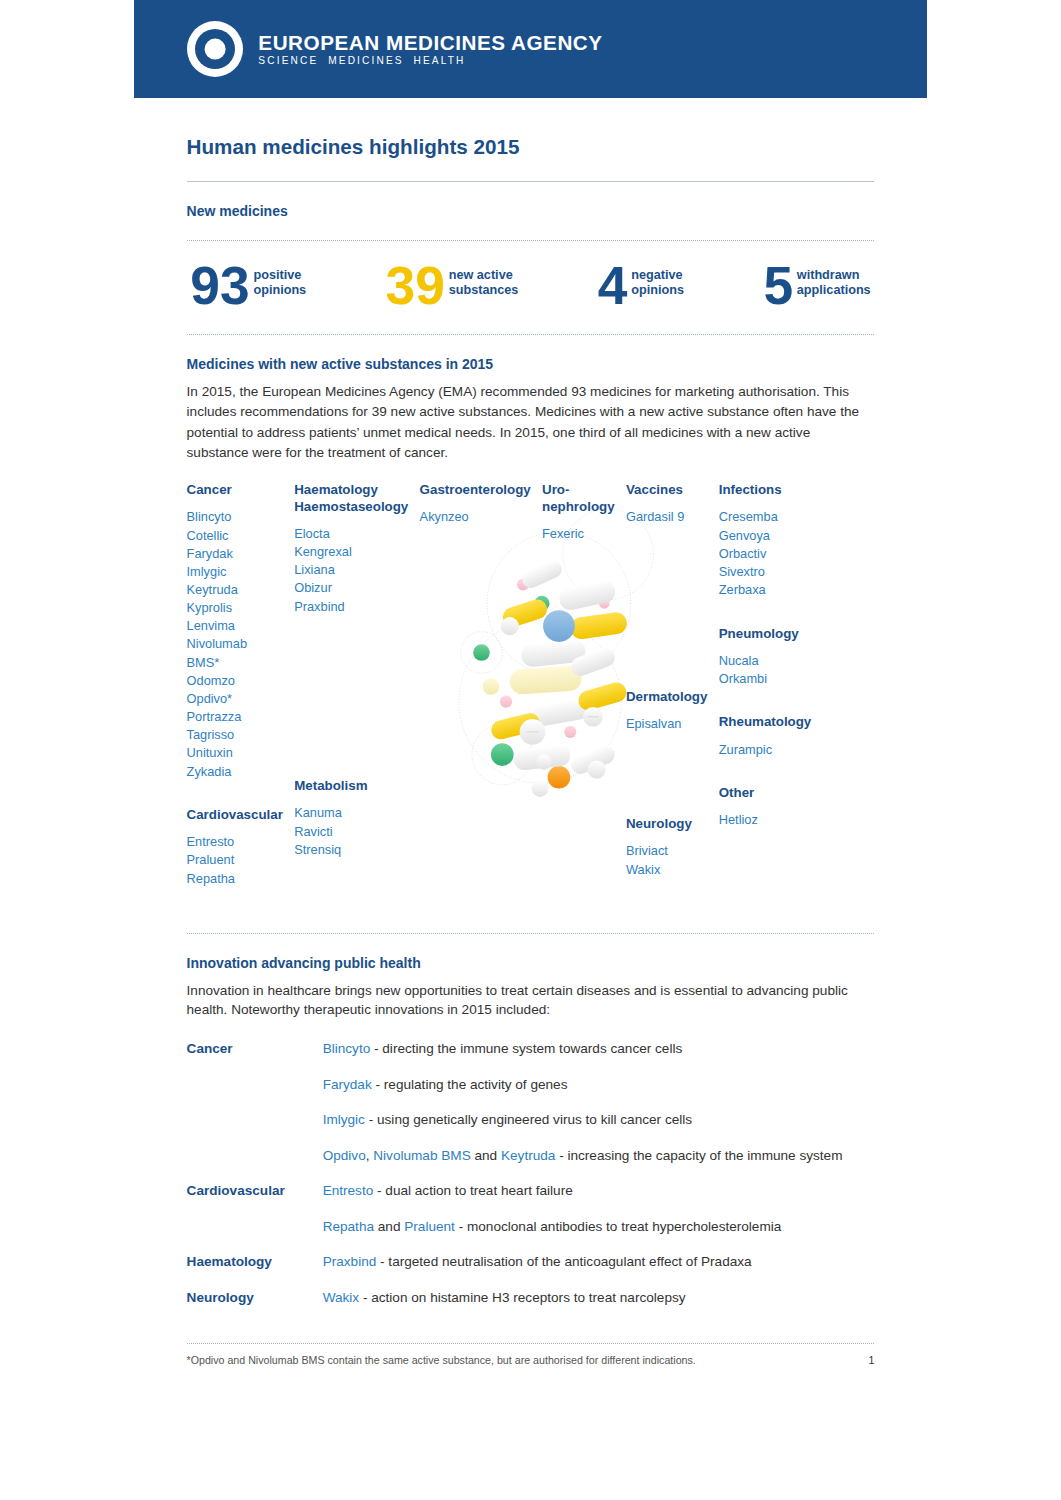EUROPEAN MEDICINES AGENCY
SCIENCE MEDICINES HEALTH
Human medicines highlights 2015
New medicines
93 positive
opinions
39 new active
substances
4 negative
opinions
5 withdrawn
applications
Medicines with new active substances in 2015
In 2015, the European Medicines Agency (EMA) recommended 93 medicines for marketing authorisation. This includes recommendations for 39 new active substances. Medicines with a new active substance often have the potential to address patients’ unmet medical needs. In 2015, one third of all medicines with a new active substance were for the treatment of cancer.
Cancer
Blincyto
Cotellic
Farydak
Imlygic
Keytruda
Kyprolis
Lenvima
Nivolumab BMS*
Odomzo
Opdivo*
Portrazza
Tagrisso
Unituxin
Zykadia
Cardiovascular
Entresto
Praluent
Repatha
Haematology
Haemostaseology
Elocta
Kengrexal
Lixiana
Obizur
Praxbind
Metabolism
Kanuma
Ravicti
Strensiq
Gastroenterology
Akynzeo
Uro-nephrology
Fexeric
Vaccines
Gardasil 9
Dermatology
Episalvan
Neurology
Briviact
Wakix
Infections
Cresemba
Genvoya
Orbactiv
Sivextro
Zerbaxa
Pneumology
Nucala
Orkambi
Rheumatology
Zurampic
Other
Hetlioz
Innovation advancing public health
Innovation in healthcare brings new opportunities to treat certain diseases and is essential to advancing public health. Noteworthy therapeutic innovations in 2015 included:
| Cancer | Blincyto - directing the immune system towards cancer cells |
| | Farydak - regulating the activity of genes |
| | Imlygic - using genetically engineered virus to kill cancer cells |
| | Opdivo , Nivolumab BMS and Keytruda - increasing the capacity of the immune system |
| Cardiovascular | Entresto - dual action to treat heart failure |
| | Repatha and Praluent - monoclonal antibodies to treat hypercholesterolemia |
| Haematology | Praxbind - targeted neutralisation of the anticoagulant effect of Pradaxa |
| Neurology | Wakix - action on histamine H3 receptors to treat narcolepsy |
*Opdivo and Nivolumab BMS contain the same active substance, but are authorised for different indications.
1